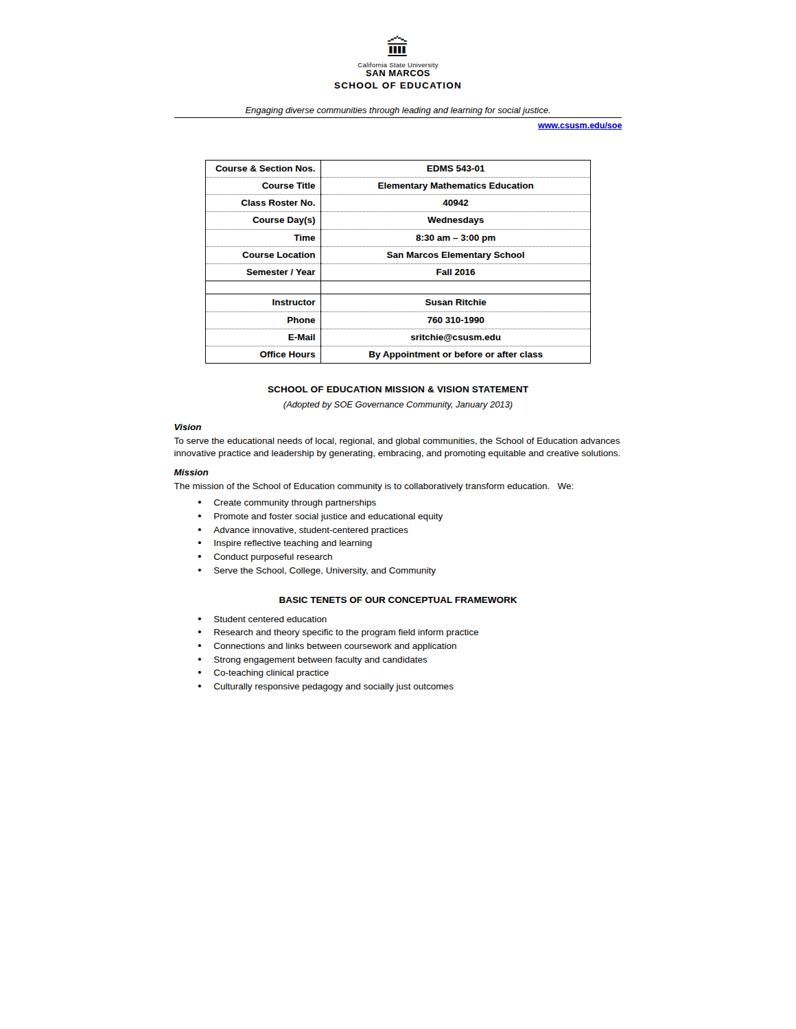🏛
California State University
SAN MARCOS
SCHOOL OF EDUCATION
Engaging diverse communities through leading and learning for social justice.
www.csusm.edu/soe
| Course & Section Nos. | EDMS 543-01 |
| Course Title | Elementary Mathematics Education |
| Class Roster No. | 40942 |
| Course Day(s) | Wednesdays |
| Time | 8:30 am – 3:00 pm |
| Course Location | San Marcos Elementary School |
| Semester / Year | Fall 2016 |
| Instructor | Susan Ritchie |
| Phone | 760 310-1990 |
| E-Mail | sritchie@csusm.edu |
| Office Hours | By Appointment or before or after class |
SCHOOL OF EDUCATION MISSION & VISION STATEMENT
(Adopted by SOE Governance Community, January 2013)
Vision
To serve the educational needs of local, regional, and global communities, the School of Education advances innovative practice and leadership by generating, embracing, and promoting equitable and creative solutions.
Mission
The mission of the School of Education community is to collaboratively transform education. We:
Create community through partnerships
Promote and foster social justice and educational equity
Advance innovative, student-centered practices
Inspire reflective teaching and learning
Conduct purposeful research
Serve the School, College, University, and Community
BASIC TENETS OF OUR CONCEPTUAL FRAMEWORK
Student centered education
Research and theory specific to the program field inform practice
Connections and links between coursework and application
Strong engagement between faculty and candidates
Co-teaching clinical practice
Culturally responsive pedagogy and socially just outcomes